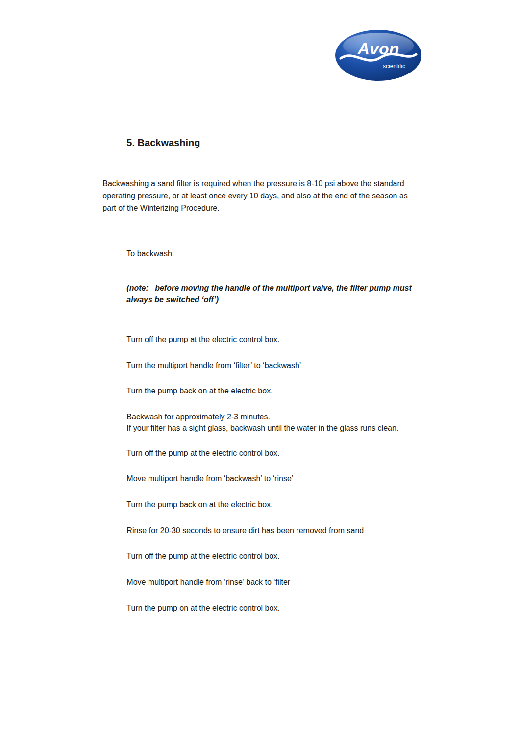Avon scientific
5. Backwashing
Backwashing a sand filter is required when the pressure is 8-10 psi above the standard operating pressure, or at least once every 10 days, and also at the end of the season as part of the Winterizing Procedure.
To backwash:
(note: before moving the handle of the multiport valve, the filter pump must always be switched ‘off’)
Turn off the pump at the electric control box.
Turn the multiport handle from ‘filter’ to ‘backwash’
Turn the pump back on at the electric box.
Backwash for approximately 2-3 minutes. If your filter has a sight glass, backwash until the water in the glass runs clean.
Turn off the pump at the electric control box.
Move multiport handle from ‘backwash’ to ‘rinse’
Turn the pump back on at the electric box.
Rinse for 20-30 seconds to ensure dirt has been removed from sand
Turn off the pump at the electric control box.
Move multiport handle from ‘rinse’ back to ‘filter
Turn the pump on at the electric control box.